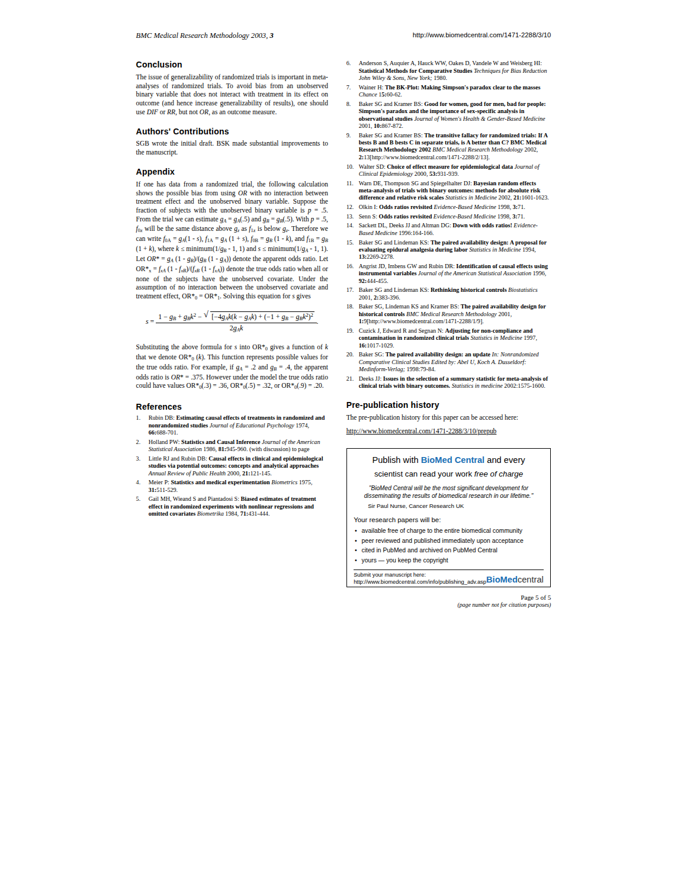BMC Medical Research Methodology 2003, 3
http://www.biomedcentral.com/1471-2288/3/10
Conclusion
The issue of generalizability of randomized trials is important in meta-analyses of randomized trials. To avoid bias from an unobserved binary variable that does not interact with treatment in its effect on outcome (and hence increase generalizability of results), one should use DIF or RR, but not OR, as an outcome measure.
Authors' Contributions
SGB wrote the initial draft. BSK made substantial improvements to the manuscript.
Appendix
If one has data from a randomized trial, the following calculation shows the possible bias from using OR with no interaction between treatment effect and the unobserved binary variable. Suppose the fraction of subjects with the unobserved binary variable is p = .5. From the trial we can estimate gA = gA(.5) and gB = gB(.5). With p = .5, f 0z will be the same distance above gz as f 1z is below gz. Therefore we can write f 0A = gA(1 - s), f 1A = gA (1 + s), f 0B = gB (1 - k), and f 1B = gB (1 + k), where k ≤ minimum(1/gB - 1, 1) and s ≤ minimum(1/gA - 1, 1). Let OR* = gA (1 - gB)/(gB (1 - gA)) denote the apparent odds ratio. Let OR*x = fxA (1 - fxB)/(fxB (1 - fxA)) denote the true odds ratio when all or none of the subjects have the unobserved covariate. Under the assumption of no interaction between the unobserved covariate and treatment effect, OR*0 = OR*1. Solving this equation for s gives
s = 1 − gB + gB k 2 − [−4gA k(k − gA k) + (−1 + gB − gB k 2)2 2gA k .
Substituting the above formula for s into OR*0 gives a function of k that we denote OR*0 (k). This function represents possible values for the true odds ratio. For example, if gA = .2 and gB = .4, the apparent odds ratio is OR* = .375. However under the model the true odds ratio could have values OR*0(.3) = .36, OR*0(.5) = .32, or OR*0(.9) = .20.
References
1. Rubin DB: Estimating causal effects of treatments in randomized and nonrandomized studies Journal of Educational Psychology 1974, 66: 688-701.
2. Holland PW: Statistics and Causal Inference Journal of the American Statistical Association 1986, 81: 945-960. (with discussion) to page
3. Little RJ and Rubin DB: Causal effects in clinical and epidemiological studies via potential outcomes: concepts and analytical approaches Annual Review of Public Health 2000, 21: 121-145.
4. Meier P: Statistics and medical experimentation Biometrics 1975, 31: 511-529.
5. Gail MH, Wieand S and Piantadosi S: Biased estimates of treatment effect in randomized experiments with nonlinear regressions and omitted covariates Biometrika 1984, 71: 431-444.
6. Anderson S, Auquier A, Hauck WW, Oakes D, Vandele W and Weisberg HI: Statistical Methods for Comparative Studies Techniques for Bias Reduction John Wiley & Sons, New York; 1980.
7. Wainer H: The BK-Plot: Making Simpson's paradox clear to the masses Chance 15: 60-62.
8. Baker SG and Kramer BS: Good for women, good for men, bad for people: Simpson's paradox and the importance of sex-specific analysis in observational studies Journal of Women's Health & Gender-Based Medicine 2001, 10: 867-872.
9. Baker SG and Kramer BS: The transitive fallacy for randomized trials: If A bests B and B bests C in separate trials, is A better than C? BMC Medical Research Methodology 2002 BMC Medical Research Methodology 2002, 2: 13[http://www.biomedcentral.com/1471-2288/2/13].
10. Walter SD: Choice of effect measure for epidemiological data Journal of Clinical Epidemiology 2000, 53: 931-939.
11. Warn DE, Thompson SG and Spiegelhalter DJ: Bayesian random effects meta-analysis of trials with binary outcomes: methods for absolute risk difference and relative risk scales Statistics in Medicine 2002, 21: 1601-1623.
12. Olkin I: Odds ratios revisited Evidence-Based Medicine 1998, 3: 71.
13. Senn S: Odds ratios revisited Evidence-Based Medicine 1998, 3: 71.
14. Sackett DL, Deeks JJ and Altman DG: Down with odds ratios! Evidence-Based Medicine 1996:164-166.
15. Baker SG and Lindeman KS: The paired availability design: A proposal for evaluating epidural analgesia during labor Statistics in Medicine 1994, 13: 2269-2278.
16. Angrist JD, Imbens GW and Rubin DR: Identification of causal effects using instrumental variables Journal of the American Statistical Association 1996, 92: 444-455.
17. Baker SG and Lindeman KS: Rethinking historical controls Biostatistics 2001, 2: 383-396.
18. Baker SG, Lindeman KS and Kramer BS: The paired availability design for historical controls BMC Medical Research Methodology 2001, 1: 9[http://www.biomedcentral.com/1471-2288/1/9].
19. Cuzick J, Edward R and Segnan N: Adjusting for non-compliance and contamination in randomized clinical trials Statistics in Medicine 1997, 16: 1017-1029.
20. Baker SG: The paired availability design: an update In: Nonrandomized Comparative Clinical Studies Edited by: Abel U, Koch A. Dusseldorf: Medinform-Verlag; 1998:79-84.
21. Deeks JJ: Issues in the selection of a summary statistic for meta-analysis of clinical trials with binary outcomes. Statistics in medicine 2002:1575-1600.
Pre-publication history
The pre-publication history for this paper can be accessed here:
http://www.biomedcentral.com/1471-2288/3/10/prepub
Publish with Bio Med Central and every
scientist can read your work free of charge
"BioMed Central will be the most significant development for disseminating the results of biomedical research in our lifetime."
Sir Paul Nurse, Cancer Research UK
Your research papers will be:
available free of charge to the entire biomedical community
peer reviewed and published immediately upon acceptance
cited in PubMed and archived on PubMed Central
yours — you keep the copyright
Submit your manuscript here:
http://www.biomedcentral.com/info/publishing_adv.asp
BioMed central
Page 5 of 5
(page number not for citation purposes)